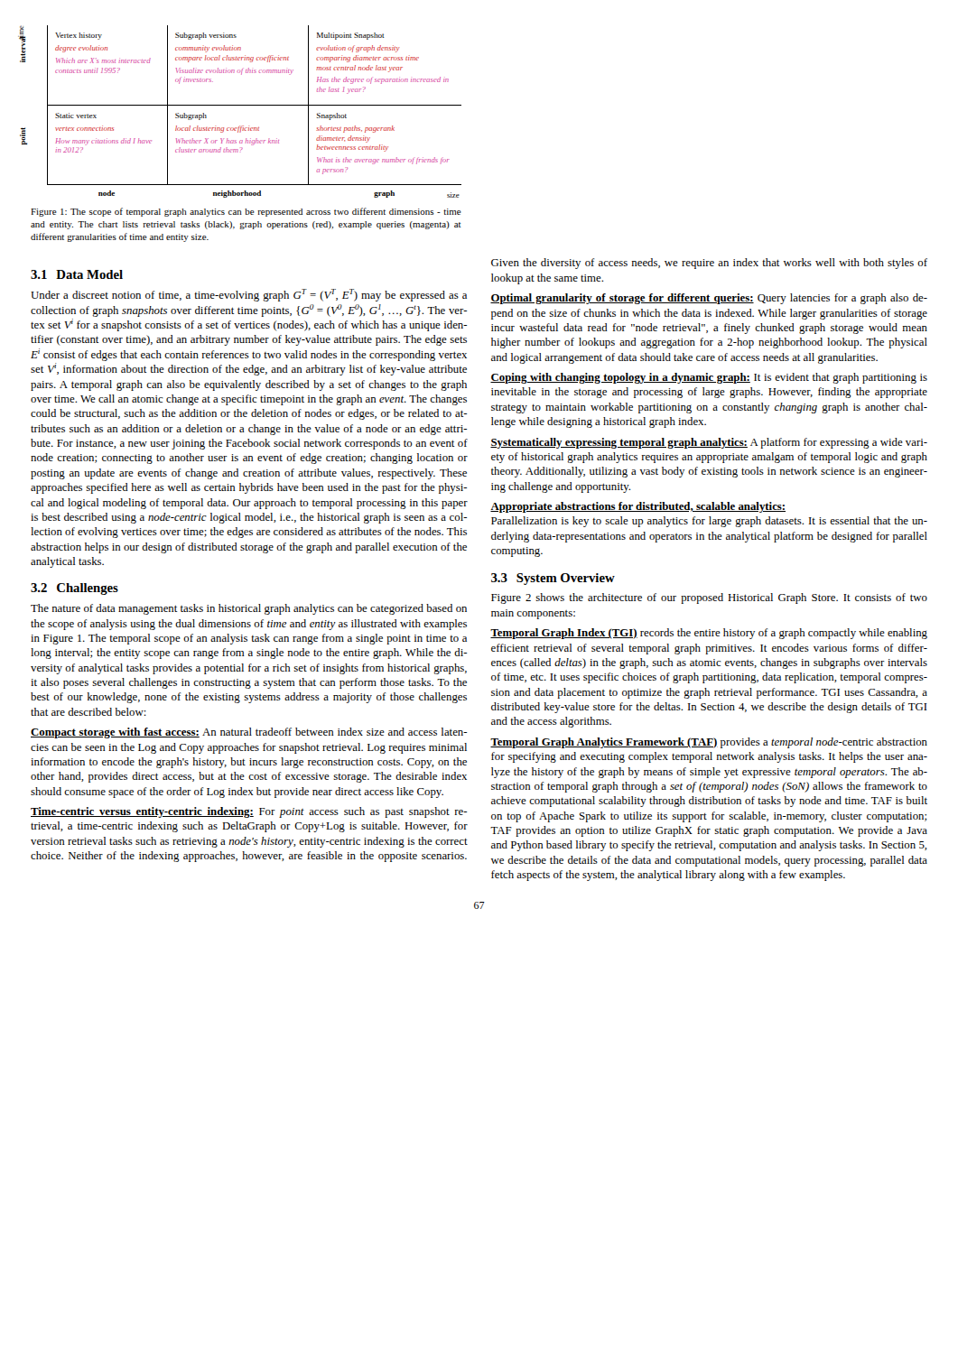time
interval point
Vertex history
degree evolution
Which are X's most interacted contacts until 1995?
Subgraph versions
community evolution
compare local clustering coefficient
Visualize evolution of this community of investors.
Multipoint Snapshot
evolution of graph density
comparing diameter across time
most central node last year
Has the degree of separation increased in the last 1 year?
Static vertex
vertex connections
How many citations did I have in 2012?
Subgraph
local clustering coefficient
Whether X or Y has a higher knit cluster around them?
Snapshot
shortest paths, pagerank
diameter, density
betweenness centrality
What is the average number of friends for a person?
node neighborhood graph
size
Figure 1: The scope of temporal graph analytics can be represented across two different dimensions - time and entity. The chart lists retrieval tasks (black), graph operations (red), example queries (magenta) at different granularities of time and entity size.
3.1 Data Model
Under a discreet notion of time, a time-evolving graph GT = (VT, ET) may be expressed as a collection of graph snapshots over different time points, {G0 = (V0, E0), G1, …, Gt}. The vertex set Vi for a snapshot consists of a set of vertices (nodes), each of which has a unique identifier (constant over time), and an arbitrary number of key-value attribute pairs. The edge sets Ei consist of edges that each contain references to two valid nodes in the corresponding vertex set Vi, information about the direction of the edge, and an arbitrary list of key-value attribute pairs. A temporal graph can also be equivalently described by a set of changes to the graph over time. We call an atomic change at a specific timepoint in the graph an event. The changes could be structural, such as the addition or the deletion of nodes or edges, or be related to attributes such as an addition or a deletion or a change in the value of a node or an edge attribute. For instance, a new user joining the Facebook social network corresponds to an event of node creation; connecting to another user is an event of edge creation; changing location or posting an update are events of change and creation of attribute values, respectively. These approaches specified here as well as certain hybrids have been used in the past for the physical and logical modeling of temporal data. Our approach to temporal processing in this paper is best described using a node-centric logical model, i.e., the historical graph is seen as a collection of evolving vertices over time; the edges are considered as attributes of the nodes. This abstraction helps in our design of distributed storage of the graph and parallel execution of the analytical tasks.
3.2 Challenges
The nature of data management tasks in historical graph analytics can be categorized based on the scope of analysis using the dual dimensions of time and entity as illustrated with examples in Figure 1. The temporal scope of an analysis task can range from a single point in time to a long interval; the entity scope can range from a single node to the entire graph. While the diversity of analytical tasks provides a potential for a rich set of insights from historical graphs, it also poses several challenges in constructing a system that can perform those tasks. To the best of our knowledge, none of the existing systems address a majority of those challenges that are described below:
Compact storage with fast access: An natural tradeoff between index size and access latencies can be seen in the Log and Copy approaches for snapshot retrieval. Log requires minimal information to encode the graph's history, but incurs large reconstruction costs. Copy, on the other hand, provides direct access, but at the cost of excessive storage. The desirable index should consume space of the order of Log index but provide near direct access like Copy.
Time-centric versus entity-centric indexing: For point access such as past snapshot retrieval, a time-centric indexing such as DeltaGraph or Copy+Log is suitable. However, for version retrieval tasks such as retrieving a node's history, entity-centric indexing is the correct choice. Neither of the indexing approaches, however, are feasible in the opposite scenarios. Given the diversity of access needs, we require an index that works well with both styles of lookup at the same time.
Optimal granularity of storage for different queries: Query latencies for a graph also depend on the size of chunks in which the data is indexed. While larger granularities of storage incur wasteful data read for "node retrieval", a finely chunked graph storage would mean higher number of lookups and aggregation for a 2-hop neighborhood lookup. The physical and logical arrangement of data should take care of access needs at all granularities.
Coping with changing topology in a dynamic graph: It is evident that graph partitioning is inevitable in the storage and processing of large graphs. However, finding the appropriate strategy to maintain workable partitioning on a constantly changing graph is another challenge while designing a historical graph index.
Systematically expressing temporal graph analytics: A platform for expressing a wide variety of historical graph analytics requires an appropriate amalgam of temporal logic and graph theory. Additionally, utilizing a vast body of existing tools in network science is an engineering challenge and opportunity.
Appropriate abstractions for distributed, scalable analytics:
Parallelization is key to scale up analytics for large graph datasets. It is essential that the underlying data-representations and operators in the analytical platform be designed for parallel computing.
3.3 System Overview
Figure 2 shows the architecture of our proposed Historical Graph Store. It consists of two main components:
Temporal Graph Index (TGI) records the entire history of a graph compactly while enabling efficient retrieval of several temporal graph primitives. It encodes various forms of differences (called deltas) in the graph, such as atomic events, changes in subgraphs over intervals of time, etc. It uses specific choices of graph partitioning, data replication, temporal compression and data placement to optimize the graph retrieval performance. TGI uses Cassandra, a distributed key-value store for the deltas. In Section 4, we describe the design details of TGI and the access algorithms.
Temporal Graph Analytics Framework (TAF) provides a temporal node-centric abstraction for specifying and executing complex temporal network analysis tasks. It helps the user analyze the history of the graph by means of simple yet expressive temporal operators. The abstraction of temporal graph through a set of (temporal) nodes (SoN) allows the framework to achieve computational scalability through distribution of tasks by node and time. TAF is built on top of Apache Spark to utilize its support for scalable, in-memory, cluster computation; TAF provides an option to utilize GraphX for static graph computation. We provide a Java and Python based library to specify the retrieval, computation and analysis tasks. In Section 5, we describe the details of the data and computational models, query processing, parallel data fetch aspects of the system, the analytical library along with a few examples.
67